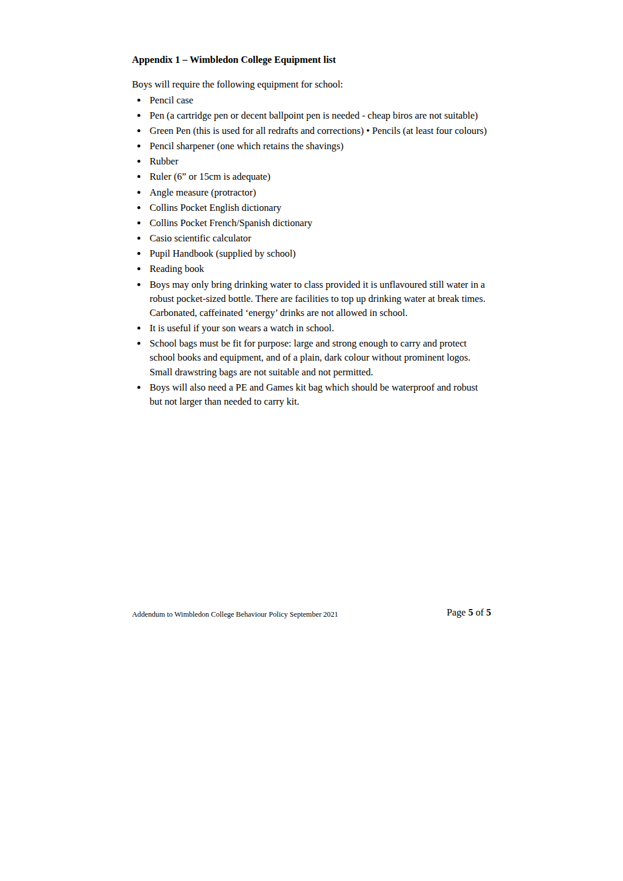Appendix 1 – Wimbledon College Equipment list
Boys will require the following equipment for school:
Pencil case
Pen (a cartridge pen or decent ballpoint pen is needed - cheap biros are not suitable)
Green Pen (this is used for all redrafts and corrections) • Pencils (at least four colours)
Pencil sharpener (one which retains the shavings)
Rubber
Ruler (6” or 15cm is adequate)
Angle measure (protractor)
Collins Pocket English dictionary
Collins Pocket French/Spanish dictionary
Casio scientific calculator
Pupil Handbook (supplied by school)
Reading book
Boys may only bring drinking water to class provided it is unflavoured still water in a robust pocket-sized bottle. There are facilities to top up drinking water at break times. Carbonated, caffeinated ‘energy’ drinks are not allowed in school.
It is useful if your son wears a watch in school.
School bags must be fit for purpose: large and strong enough to carry and protect school books and equipment, and of a plain, dark colour without prominent logos. Small drawstring bags are not suitable and not permitted.
Boys will also need a PE and Games kit bag which should be waterproof and robust but not larger than needed to carry kit.
Addendum to Wimbledon College Behaviour Policy September 2021
Page 5 of 5